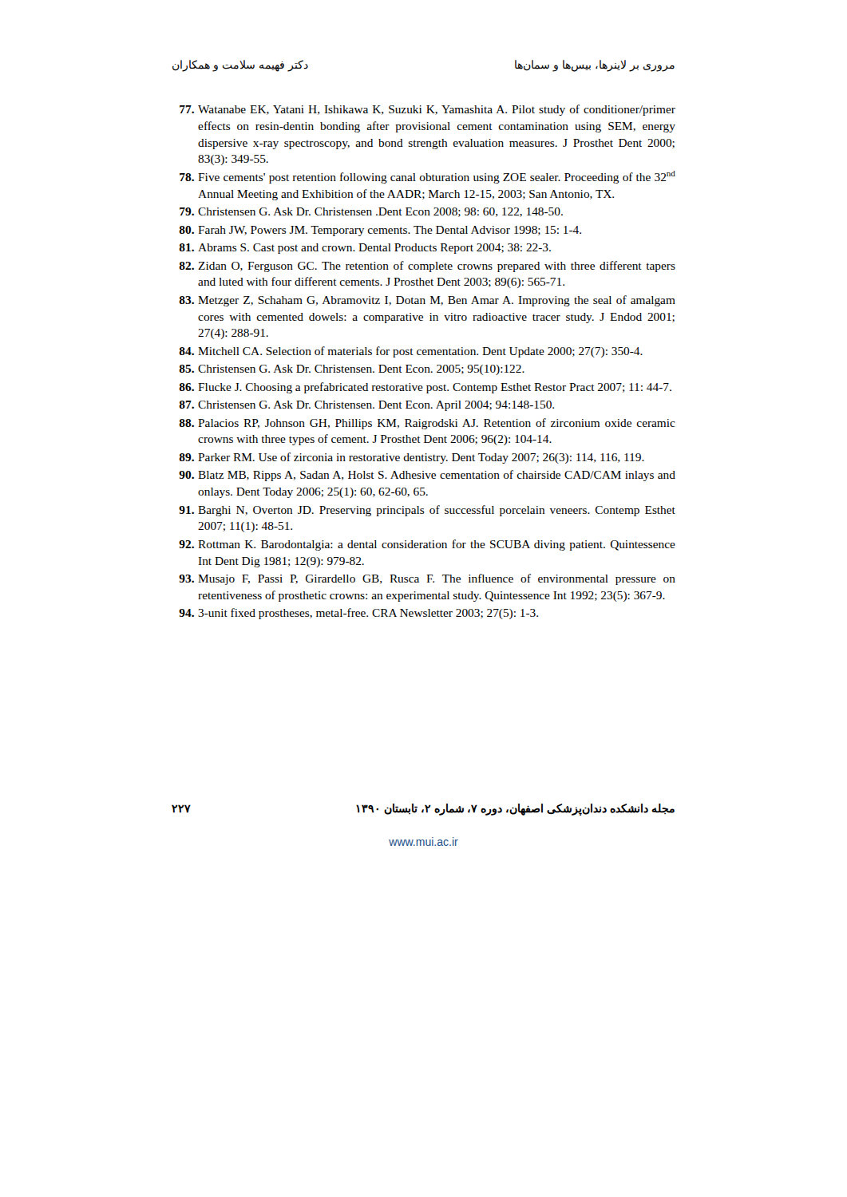دکتر فهیمه سلامت و همکاران مروری بر لاینرها، بیس‌ها و سمان‌ها
77. Watanabe EK, Yatani H, Ishikawa K, Suzuki K, Yamashita A. Pilot study of conditioner/primer effects on resin-dentin bonding after provisional cement contamination using SEM, energy dispersive x-ray spectroscopy, and bond strength evaluation measures. J Prosthet Dent 2000; 83(3): 349-55.
78. Five cements' post retention following canal obturation using ZOE sealer. Proceeding of the 32nd Annual Meeting and Exhibition of the AADR; March 12-15, 2003; San Antonio, TX.
79. Christensen G. Ask Dr. Christensen .Dent Econ 2008; 98: 60, 122, 148-50.
80. Farah JW, Powers JM. Temporary cements. The Dental Advisor 1998; 15: 1-4.
81. Abrams S. Cast post and crown. Dental Products Report 2004; 38: 22-3.
82. Zidan O, Ferguson GC. The retention of complete crowns prepared with three different tapers and luted with four different cements. J Prosthet Dent 2003; 89(6): 565-71.
83. Metzger Z, Schaham G, Abramovitz I, Dotan M, Ben Amar A. Improving the seal of amalgam cores with cemented dowels: a comparative in vitro radioactive tracer study. J Endod 2001; 27(4): 288-91.
84. Mitchell CA. Selection of materials for post cementation. Dent Update 2000; 27(7): 350-4.
85. Christensen G. Ask Dr. Christensen. Dent Econ. 2005; 95(10):122.
86. Flucke J. Choosing a prefabricated restorative post. Contemp Esthet Restor Pract 2007; 11: 44-7.
87. Christensen G. Ask Dr. Christensen. Dent Econ. April 2004; 94:148-150.
88. Palacios RP, Johnson GH, Phillips KM, Raigrodski AJ. Retention of zirconium oxide ceramic crowns with three types of cement. J Prosthet Dent 2006; 96(2): 104-14.
89. Parker RM. Use of zirconia in restorative dentistry. Dent Today 2007; 26(3): 114, 116, 119.
90. Blatz MB, Ripps A, Sadan A, Holst S. Adhesive cementation of chairside CAD/CAM inlays and onlays. Dent Today 2006; 25(1): 60, 62-60, 65.
91. Barghi N, Overton JD. Preserving principals of successful porcelain veneers. Contemp Esthet 2007; 11(1): 48-51.
92. Rottman K. Barodontalgia: a dental consideration for the SCUBA diving patient. Quintessence Int Dent Dig 1981; 12(9): 979-82.
93. Musajo F, Passi P, Girardello GB, Rusca F. The influence of environmental pressure on retentiveness of prosthetic crowns: an experimental study. Quintessence Int 1992; 23(5): 367-9.
94. 3-unit fixed prostheses, metal-free. CRA Newsletter 2003; 27(5): 1-3.
۲۲۷ مجله دانشکده دندان‌پزشکی اصفهان، دوره ۷، شماره ۲، تابستان ۱۳۹۰
www.mui.ac.ir